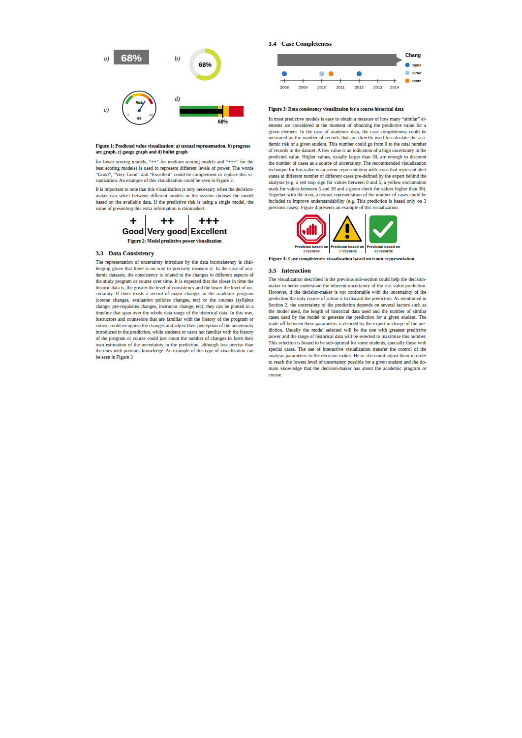a) 68% b) 68% c) Risk 0 100 68 d) 68%
Figure 1: Predicted value visualization: a) textual representation, b) progress arc graph, c) gauge graph and d) bullet graph
for lower scoring models, “++” for medium scoring models and “+++” for the best scoring models) is used to represent different levels of power. The words “Good”, “Very Good” and “Excellent” could be complement or replace this visualization. An example of this visualization could be seen in Figure 2.
It is important to note that this visualization is only necessary when the decision-maker can select between different models or the system chooses the model based on the available data. If the predictive risk is using a single model, the value of presenting this extra information is diminished.
+
Good
++
Very good
+++
Excellent
Figure 2: Model predictive power visualization
3.3 Data Consistency
The representation of uncertainty introduce by the data inconsistency is challenging given that there is no way to precisely measure it. In the case of academic datasets, the consistency is related to the changes in different aspects of the study program or course over time. It is expected that the closer in time the historic data is, the greater the level of consistency and the lower the level of uncertainty. If there exists a record of major changes in the academic program (course changes, evaluation policies changes, etc) or the courses (syllabus change, pre-requisites changes, instructor change, etc), they can be plotted in a timeline that span over the whole data range of the historical data. In this way, instructors and counselors that are familiar with the history of the program or course could recognize the changes and adjust their perception of the uncertainty introduced in the prediction, while students or users not familiar with the history of the program or course could just count the number of changes to form their own estimation of the uncertainty in the prediction, although less precise than the ones with previous knowledge. An example of this type of visualization can be seen in Figure 3
3.4 Case Completeness
2008 2009 2010 2011 2012 2013 2014 Changes: Syllabus Grading Instructor
Figure 3: Data consistency visualization for a course historical data
In most predictive models is easy to obtain a measure of how many “similar” elements are considered at the moment of obtaining the predictive value for a given element. In the case of academic data, the case completeness could be measured as the number of records that are directly used to calculate the academic risk of a given student. This number could go from 0 to the total number of records in the dataset. A low value is an indication of a high uncertainty in the predicted value. Higher values, usually larger than 30, are enough to discount the number of cases as a source of uncertainty. The recommended visualization technique for this value is an iconic representation with icons that represent alert states at different number of different cases pre-defined by the expert behind the analysis (e.g. a red stop sign for values between 0 and 5, a yellow exclamation mark for values between 5 and 30 and a green check for values higher than 30). Together with the icon, a textual representation of the number of cases could be included to improve understandability (e.g. This prediction is based only on 3 previous cases). Figure 4 presents an example of this visualization.
Predicion based on
3 records
Predicion based on
15 records
Predicion based on
48 records
Figure 4: Case completeness visualization based on iconic representation
3.5 Interaction
The visualization described in the previous sub-section could help the decision-maker to better understand the inherent uncertainty of the risk value prediction. However, if the decision-maker is not confortable with the uncertainty of the prediction the only course of action is to discard the prediction. As mentioned in Section 2, the uncertainty of the prediction depends on several factors such as the model used, the length of historical data used and the number of similar cases used by the model to generate the prediction for a given student. The trade-off between these parameters is decided by the expert in charge of the prediction. Usually the model selected will be the one with greatest predictive power and the range of historical data will be selected to maximize this number. This selection is bound to be sub-optimal for some students, specially those with special cases. The use of interactive visualization transfer the control of the analysis parameters to the decision-maker. He or she could adjust them in order to reach the lowest level of uncertainty possible for a given student and the domain knowledge that the decision-maker has about the academic program or course.